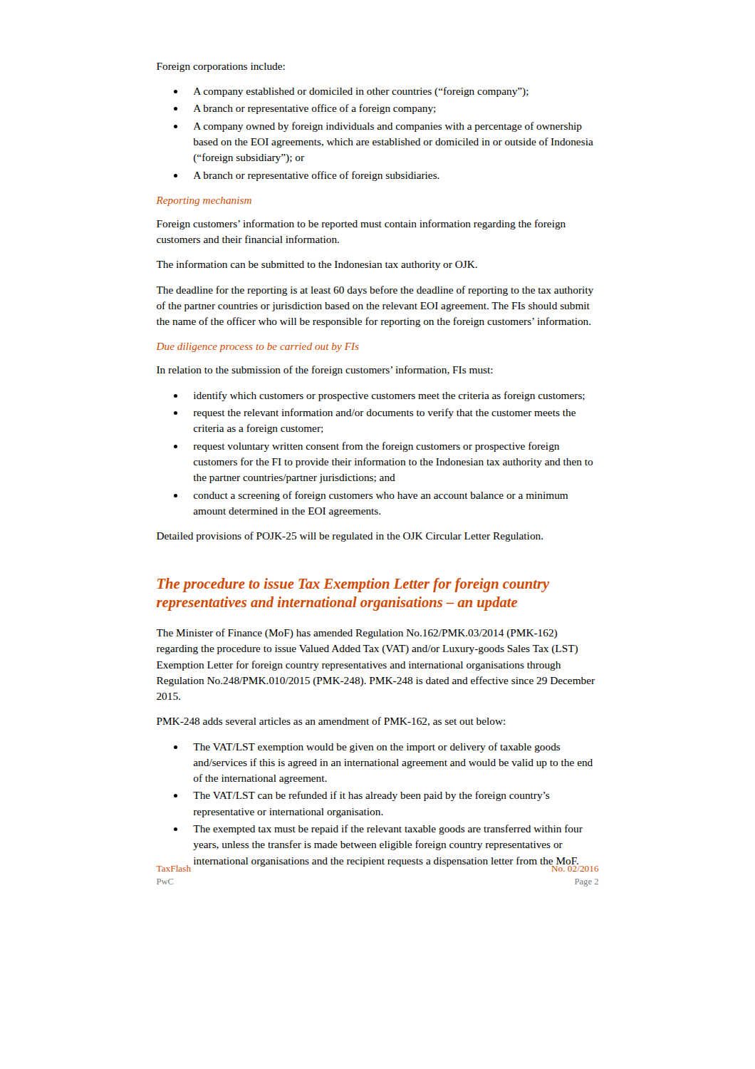Foreign corporations include:
A company established or domiciled in other countries (“foreign company”);
A branch or representative office of a foreign company;
A company owned by foreign individuals and companies with a percentage of ownership based on the EOI agreements, which are established or domiciled in or outside of Indonesia (“foreign subsidiary”); or
A branch or representative office of foreign subsidiaries.
Reporting mechanism
Foreign customers’ information to be reported must contain information regarding the foreign customers and their financial information.
The information can be submitted to the Indonesian tax authority or OJK.
The deadline for the reporting is at least 60 days before the deadline of reporting to the tax authority of the partner countries or jurisdiction based on the relevant EOI agreement. The FIs should submit the name of the officer who will be responsible for reporting on the foreign customers’ information.
Due diligence process to be carried out by FIs
In relation to the submission of the foreign customers’ information, FIs must:
identify which customers or prospective customers meet the criteria as foreign customers;
request the relevant information and/or documents to verify that the customer meets the criteria as a foreign customer;
request voluntary written consent from the foreign customers or prospective foreign customers for the FI to provide their information to the Indonesian tax authority and then to the partner countries/partner jurisdictions; and
conduct a screening of foreign customers who have an account balance or a minimum amount determined in the EOI agreements.
Detailed provisions of POJK-25 will be regulated in the OJK Circular Letter Regulation.
The procedure to issue Tax Exemption Letter for foreign country representatives and international organisations – an update
The Minister of Finance (MoF) has amended Regulation No.162/PMK.03/2014 (PMK-162) regarding the procedure to issue Valued Added Tax (VAT) and/or Luxury-goods Sales Tax (LST) Exemption Letter for foreign country representatives and international organisations through Regulation No.248/PMK.010/2015 (PMK-248). PMK-248 is dated and effective since 29 December 2015.
PMK-248 adds several articles as an amendment of PMK-162, as set out below:
The VAT/LST exemption would be given on the import or delivery of taxable goods and/services if this is agreed in an international agreement and would be valid up to the end of the international agreement.
The VAT/LST can be refunded if it has already been paid by the foreign country’s representative or international organisation.
The exempted tax must be repaid if the relevant taxable goods are transferred within four years, unless the transfer is made between eligible foreign country representatives or international organisations and the recipient requests a dispensation letter from the MoF.
TaxFlash No. 02/2016
PwC Page 2